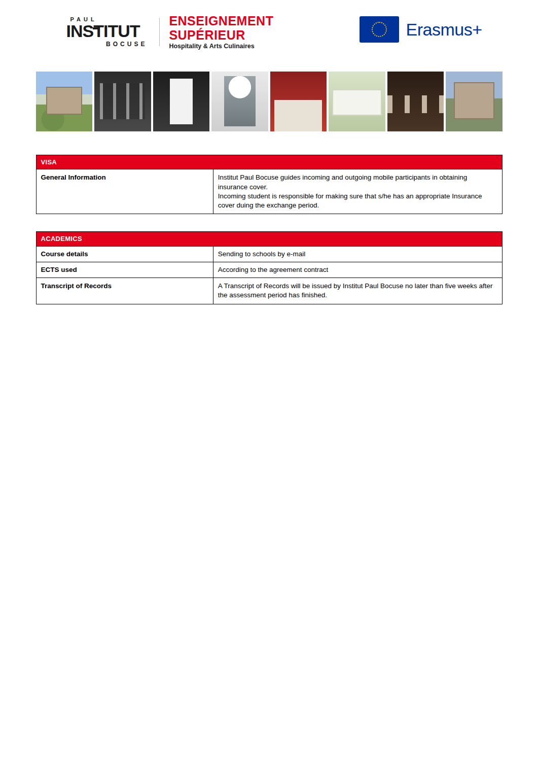PAUL INSTITUT BOCUSE
ENSEIGNEMENT SUPÉRIEUR
Hospitality & Arts Culinaires
Erasmus+
| VISA |
| --- |
| General Information | Institut Paul Bocuse guides incoming and outgoing mobile participants in obtaining insurance cover. Incoming student is responsible for making sure that s/he has an appropriate Insurance cover duing the exchange period. |
| ACADEMICS |
| --- |
| Course details | Sending to schools by e-mail |
| ECTS used | According to the agreement contract |
| Transcript of Records | A Transcript of Records will be issued by Institut Paul Bocuse no later than five weeks after the assessment period has finished. |